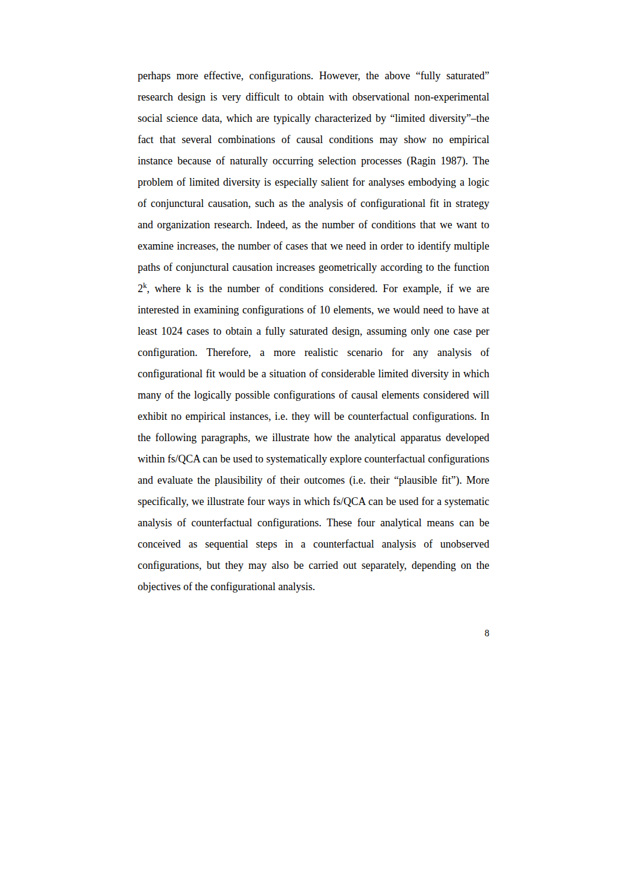perhaps more effective, configurations. However, the above “fully saturated” research design is very difficult to obtain with observational non-experimental social science data, which are typically characterized by “limited diversity”–the fact that several combinations of causal conditions may show no empirical instance because of naturally occurring selection processes (Ragin 1987). The problem of limited diversity is especially salient for analyses embodying a logic of conjunctural causation, such as the analysis of configurational fit in strategy and organization research. Indeed, as the number of conditions that we want to examine increases, the number of cases that we need in order to identify multiple paths of conjunctural causation increases geometrically according to the function 2k, where k is the number of conditions considered. For example, if we are interested in examining configurations of 10 elements, we would need to have at least 1024 cases to obtain a fully saturated design, assuming only one case per configuration. Therefore, a more realistic scenario for any analysis of configurational fit would be a situation of considerable limited diversity in which many of the logically possible configurations of causal elements considered will exhibit no empirical instances, i.e. they will be counterfactual configurations. In the following paragraphs, we illustrate how the analytical apparatus developed within fs/QCA can be used to systematically explore counterfactual configurations and evaluate the plausibility of their outcomes (i.e. their “plausible fit”). More specifically, we illustrate four ways in which fs/QCA can be used for a systematic analysis of counterfactual configurations. These four analytical means can be conceived as sequential steps in a counterfactual analysis of unobserved configurations, but they may also be carried out separately, depending on the objectives of the configurational analysis.
8